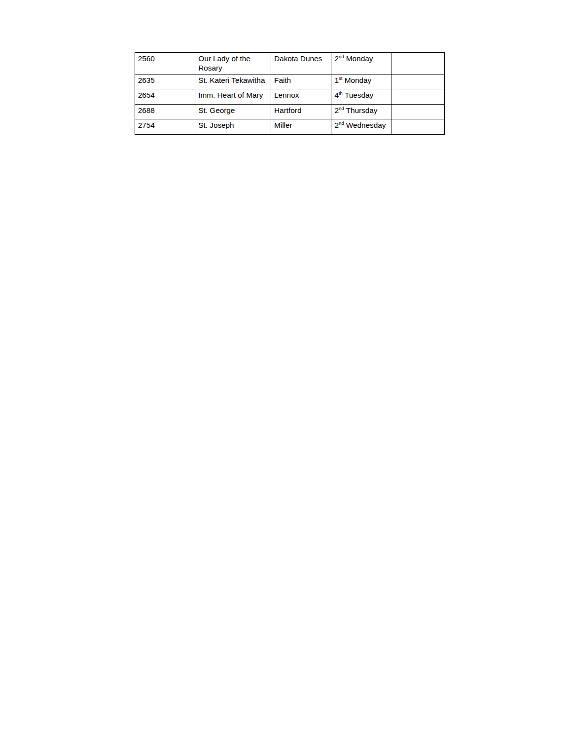| 2560 | Our Lady of the Rosary | Dakota Dunes | 2 nd Monday | |
| 2635 | St. Kateri Tekawitha | Faith | 1 st Monday | |
| 2654 | Imm. Heart of Mary | Lennox | 4 th Tuesday | |
| 2688 | St. George | Hartford | 2 nd Thursday | |
| 2754 | St. Joseph | Miller | 2 nd Wednesday | |